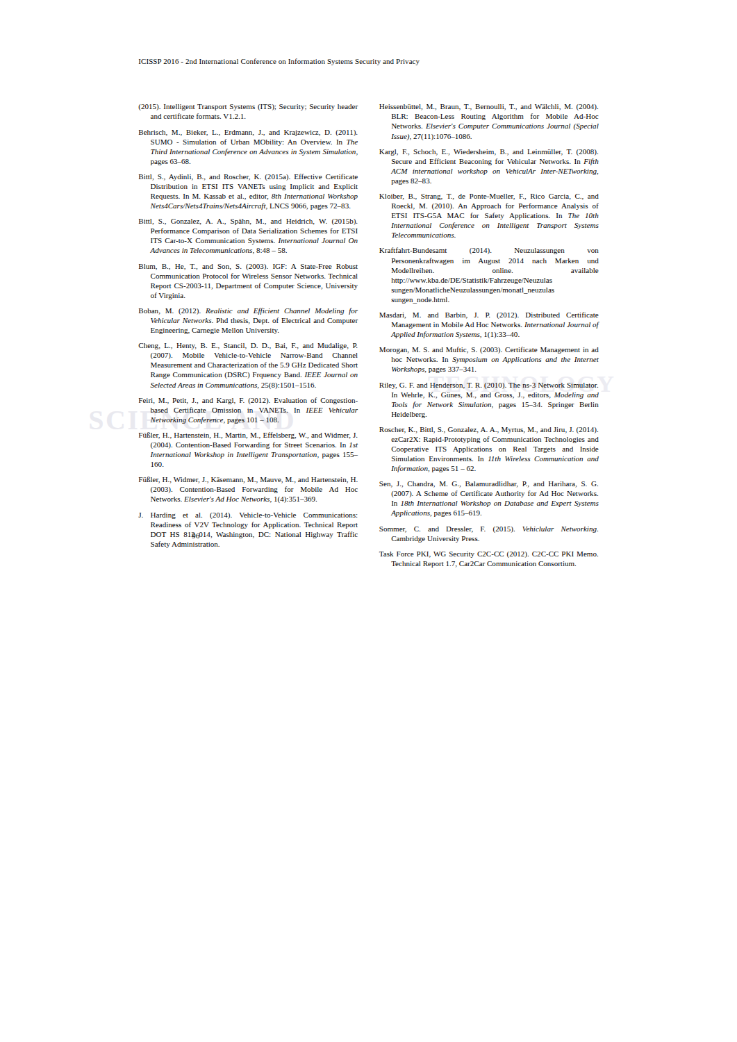ICISSP 2016 - 2nd International Conference on Information Systems Security and Privacy
SCIENCE AND
TECHNOLOGY
(2015). Intelligent Transport Systems (ITS); Security; Security header and certificate formats. V1.2.1.
Behrisch, M., Bieker, L., Erdmann, J., and Krajzewicz, D. (2011). SUMO - Simulation of Urban MObility: An Overview. In The Third International Conference on Advances in System Simulation, pages 63–68.
Bittl, S., Aydinli, B., and Roscher, K. (2015a). Effective Certificate Distribution in ETSI ITS VANETs using Implicit and Explicit Requests. In M. Kassab et al., editor, 8th International Workshop Nets4Cars/Nets4Trains/Nets4Aircraft, LNCS 9066, pages 72–83.
Bittl, S., Gonzalez, A. A., Spähn, M., and Heidrich, W. (2015b). Performance Comparison of Data Serialization Schemes for ETSI ITS Car-to-X Communication Systems. International Journal On Advances in Telecommunications, 8:48 – 58.
Blum, B., He, T., and Son, S. (2003). IGF: A State-Free Robust Communication Protocol for Wireless Sensor Networks. Technical Report CS-2003-11, Department of Computer Science, University of Virginia.
Boban, M. (2012). Realistic and Efficient Channel Modeling for Vehicular Networks. Phd thesis, Dept. of Electrical and Computer Engineering, Carnegie Mellon University.
Cheng, L., Henty, B. E., Stancil, D. D., Bai, F., and Mudalige, P. (2007). Mobile Vehicle-to-Vehicle Narrow-Band Channel Measurement and Characterization of the 5.9 GHz Dedicated Short Range Communication (DSRC) Frquency Band. IEEE Journal on Selected Areas in Communications, 25(8):1501–1516.
Feiri, M., Petit, J., and Kargl, F. (2012). Evaluation of Congestion-based Certificate Omission in VANETs. In IEEE Vehicular Networking Conference, pages 101 – 108.
Füßler, H., Hartenstein, H., Martin, M., Effelsberg, W., and Widmer, J. (2004). Contention-Based Forwarding for Street Scenarios. In 1st International Workshop in Intelligent Transportation, pages 155–160.
Füßler, H., Widmer, J., Käsemann, M., Mauve, M., and Hartenstein, H. (2003). Contention-Based Forwarding for Mobile Ad Hoc Networks. Elsevier's Ad Hoc Networks, 1(4):351–369.
J. Harding et al. (2014). Vehicle-to-Vehicle Communications: Readiness of V2V Technology for Application. Technical Report DOT HS 812 014, Washington, DC: National Highway Traffic Safety Administration.
Heissenbüttel, M., Braun, T., Bernoulli, T., and Wälchli, M. (2004). BLR: Beacon-Less Routing Algorithm for Mobile Ad-Hoc Networks. Elsevier's Computer Communications Journal (Special Issue), 27(11):1076–1086.
Kargl, F., Schoch, E., Wiedersheim, B., and Leinmüller, T. (2008). Secure and Efficient Beaconing for Vehicular Networks. In Fifth ACM international workshop on VehiculAr Inter-NETworking, pages 82–83.
Kloiber, B., Strang, T., de Ponte-Mueller, F., Rico Garcia, C., and Roeckl, M. (2010). An Approach for Performance Analysis of ETSI ITS-G5A MAC for Safety Applications. In The 10th International Conference on Intelligent Transport Systems Telecommunications.
Kraftfahrt-Bundesamt (2014). Neuzulassungen von Personenkraftwagen im August 2014 nach Marken und Modellreihen. online. available http://www.kba.de/DE/Statistik/Fahrzeuge/Neuzulas sungen/MonatlicheNeuzulassungen/monatl_neuzulas sungen_node.html.
Masdari, M. and Barbin, J. P. (2012). Distributed Certificate Management in Mobile Ad Hoc Networks. International Journal of Applied Information Systems, 1(1):33–40.
Morogan, M. S. and Muftic, S. (2003). Certificate Management in ad hoc Networks. In Symposium on Applications and the Internet Workshops, pages 337–341.
Riley, G. F. and Henderson, T. R. (2010). The ns-3 Network Simulator. In Wehrle, K., Günes, M., and Gross, J., editors, Modeling and Tools for Network Simulation, pages 15–34. Springer Berlin Heidelberg.
Roscher, K., Bittl, S., Gonzalez, A. A., Myrtus, M., and Jiru, J. (2014). ezCar2X: Rapid-Prototyping of Communication Technologies and Cooperative ITS Applications on Real Targets and Inside Simulation Environments. In 11th Wireless Communication and Information, pages 51 – 62.
Sen, J., Chandra, M. G., Balamuradlidhar, P., and Harihara, S. G. (2007). A Scheme of Certificate Authority for Ad Hoc Networks. In 18th International Workshop on Database and Expert Systems Applications, pages 615–619.
Sommer, C. and Dressler, F. (2015). Vehiclular Networking. Cambridge University Press.
Task Force PKI, WG Security C2C-CC (2012). C2C-CC PKI Memo. Technical Report 1.7, Car2Car Communication Consortium.
96